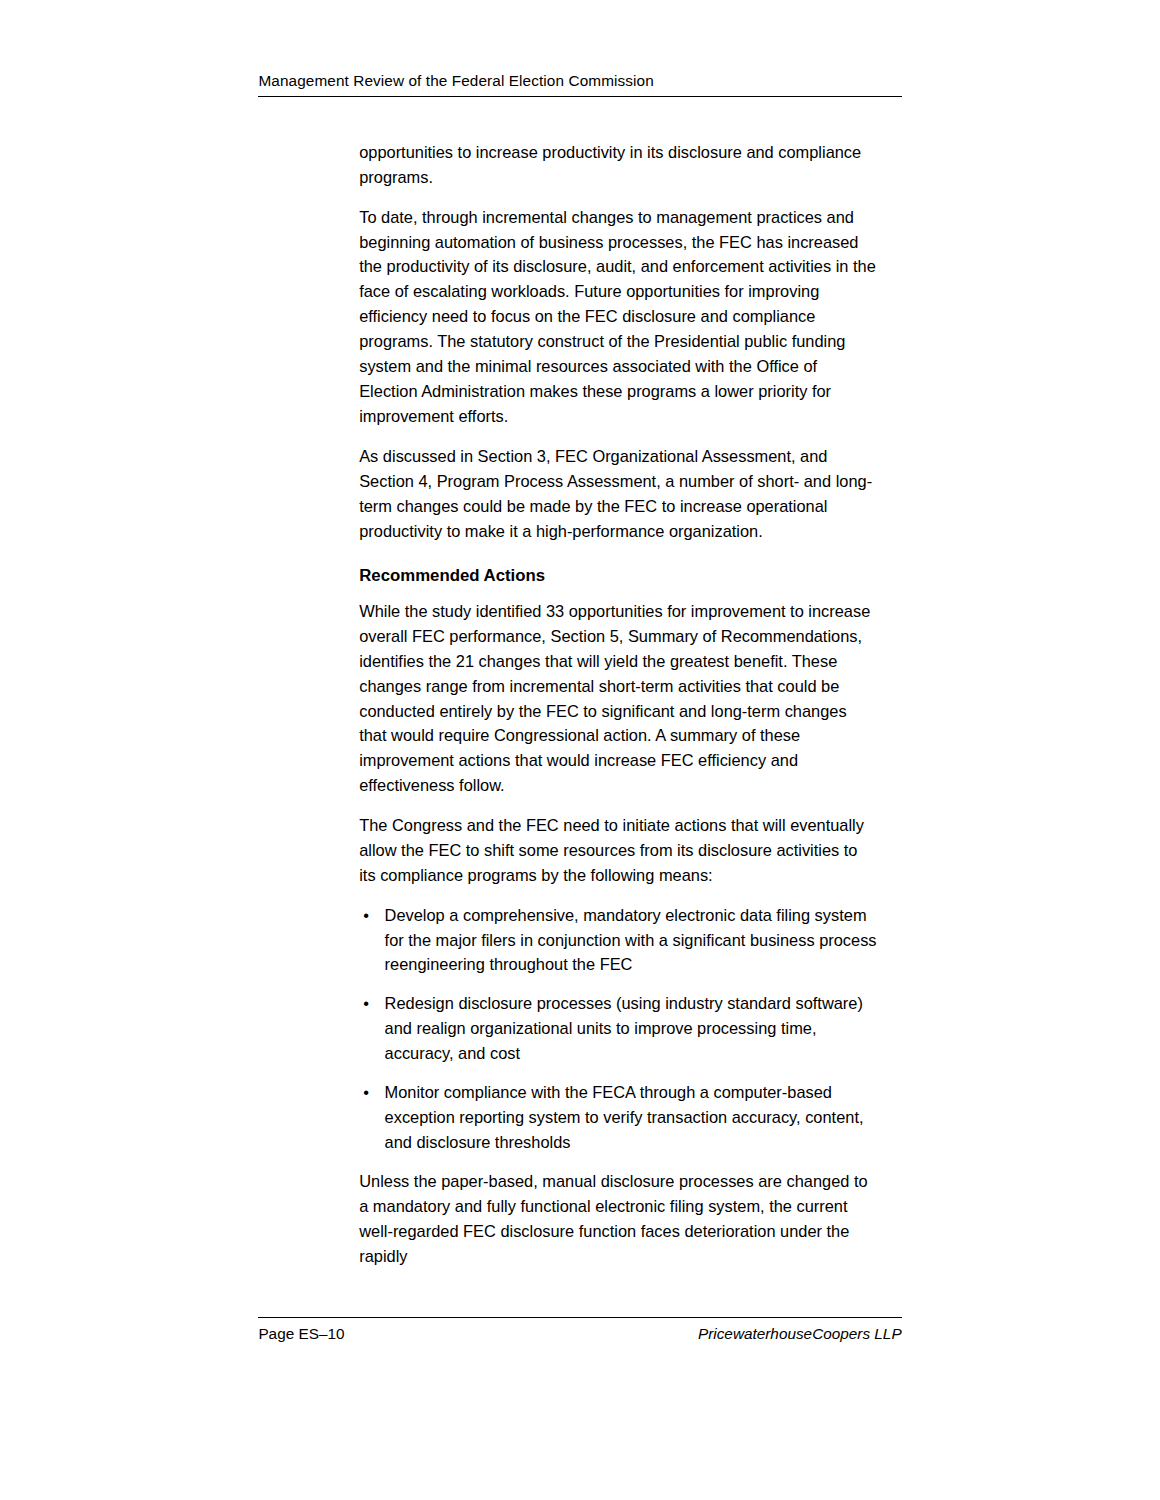Management Review of the Federal Election Commission
opportunities to increase productivity in its disclosure and compliance programs.
To date, through incremental changes to management practices and beginning automation of business processes, the FEC has increased the productivity of its disclosure, audit, and enforcement activities in the face of escalating workloads. Future opportunities for improving efficiency need to focus on the FEC disclosure and compliance programs. The statutory construct of the Presidential public funding system and the minimal resources associated with the Office of Election Administration makes these programs a lower priority for improvement efforts.
As discussed in Section 3, FEC Organizational Assessment, and Section 4, Program Process Assessment, a number of short- and long-term changes could be made by the FEC to increase operational productivity to make it a high-performance organization.
Recommended Actions
While the study identified 33 opportunities for improvement to increase overall FEC performance, Section 5, Summary of Recommendations, identifies the 21 changes that will yield the greatest benefit. These changes range from incremental short-term activities that could be conducted entirely by the FEC to significant and long-term changes that would require Congressional action. A summary of these improvement actions that would increase FEC efficiency and effectiveness follow.
The Congress and the FEC need to initiate actions that will eventually allow the FEC to shift some resources from its disclosure activities to its compliance programs by the following means:
Develop a comprehensive, mandatory electronic data filing system for the major filers in conjunction with a significant business process reengineering throughout the FEC
Redesign disclosure processes (using industry standard software) and realign organizational units to improve processing time, accuracy, and cost
Monitor compliance with the FECA through a computer-based exception reporting system to verify transaction accuracy, content, and disclosure thresholds
Unless the paper-based, manual disclosure processes are changed to a mandatory and fully functional electronic filing system, the current well-regarded FEC disclosure function faces deterioration under the rapidly
Page ES–10
PricewaterhouseCoopers LLP